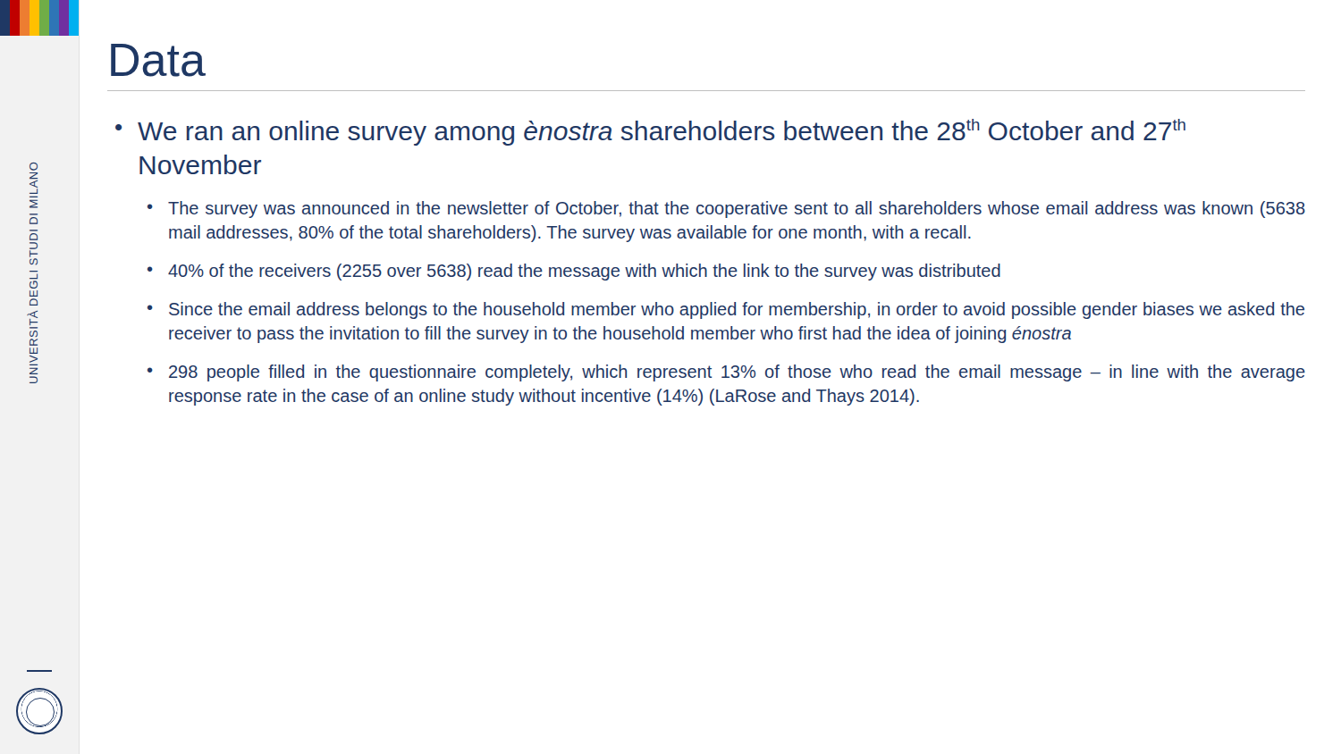Università degli Studi di Milano
Data
We ran an online survey among ènostra shareholders between the 28th October and 27th November
The survey was announced in the newsletter of October, that the cooperative sent to all shareholders whose email address was known (5638 mail addresses, 80% of the total shareholders). The survey was available for one month, with a recall.
40% of the receivers (2255 over 5638) read the message with which the link to the survey was distributed
Since the email address belongs to the household member who applied for membership, in order to avoid possible gender biases we asked the receiver to pass the invitation to fill the survey in to the household member who first had the idea of joining énostra
298 people filled in the questionnaire completely, which represent 13% of those who read the email message – in line with the average response rate in the case of an online study without incentive (14%) (LaRose and Thays 2014).